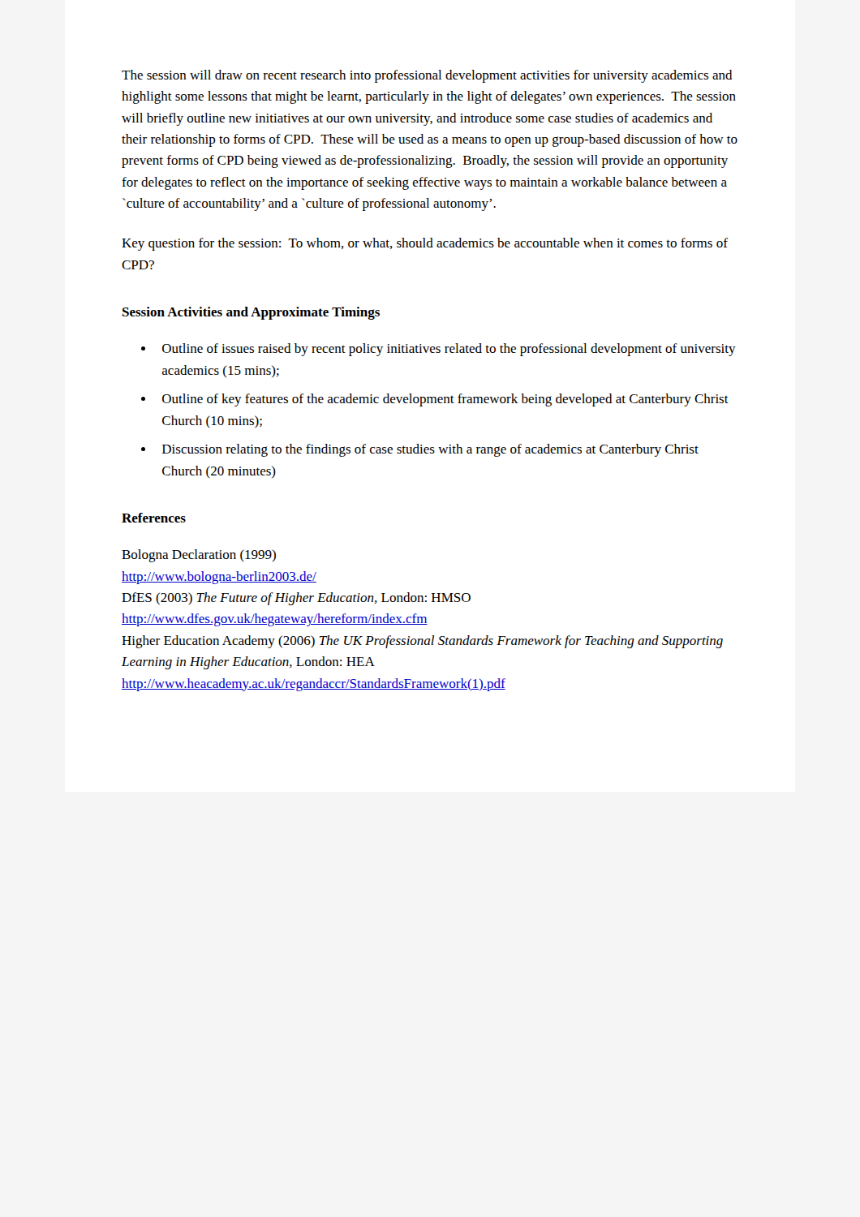The session will draw on recent research into professional development activities for university academics and highlight some lessons that might be learnt, particularly in the light of delegates’ own experiences. The session will briefly outline new initiatives at our own university, and introduce some case studies of academics and their relationship to forms of CPD. These will be used as a means to open up group-based discussion of how to prevent forms of CPD being viewed as de-professionalizing. Broadly, the session will provide an opportunity for delegates to reflect on the importance of seeking effective ways to maintain a workable balance between a `culture of accountability’ and a `culture of professional autonomy’.
Key question for the session: To whom, or what, should academics be accountable when it comes to forms of CPD?
Session Activities and Approximate Timings
Outline of issues raised by recent policy initiatives related to the professional development of university academics (15 mins);
Outline of key features of the academic development framework being developed at Canterbury Christ Church (10 mins);
Discussion relating to the findings of case studies with a range of academics at Canterbury Christ Church (20 minutes)
References
Bologna Declaration (1999)
http://www.bologna-berlin2003.de/
DfES (2003) The Future of Higher Education, London: HMSO
http://www.dfes.gov.uk/hegateway/hereform/index.cfm
Higher Education Academy (2006) The UK Professional Standards Framework for Teaching and Supporting Learning in Higher Education, London: HEA
http://www.heacademy.ac.uk/regandaccr/StandardsFramework(1).pdf